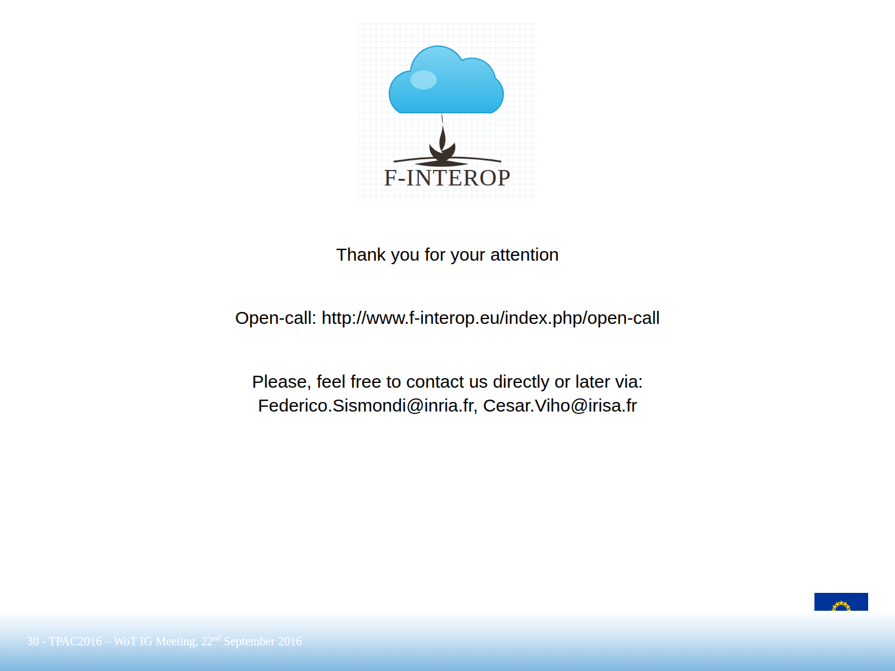F-INTEROP
Thank you for your attention
Open-call: http://www.f-interop.eu/index.php/open-call
Please, feel free to contact us directly or later via:
Federico.Sismondi@inria.fr, Cesar.Viho@irisa.fr
30 - TPAC2016 – WoT IG Meeting, 22nd September 2016